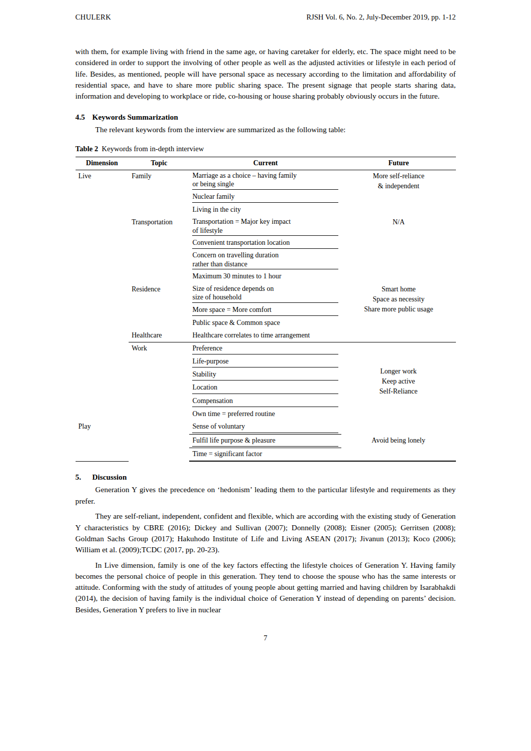CHULERK
RJSH Vol. 6, No. 2, July-December 2019, pp. 1-12
with them, for example living with friend in the same age, or having caretaker for elderly, etc. The space might need to be considered in order to support the involving of other people as well as the adjusted activities or lifestyle in each period of life. Besides, as mentioned, people will have personal space as necessary according to the limitation and affordability of residential space, and have to share more public sharing space. The present signage that people starts sharing data, information and developing to workplace or ride, co-housing or house sharing probably obviously occurs in the future.
4.5 Keywords Summarization
The relevant keywords from the interview are summarized as the following table:
Table 2 Keywords from in-depth interview
| Dimension | Topic | Current | Future |
| --- | --- | --- | --- |
| Live | Family | Marriage as a choice – having family or being single | More self-reliance & independent |
| Nuclear family |
| Living in the city |
| Transportation | Transportation = Major key impact of lifestyle | N/A |
| Convenient transportation location |
| Concern on travelling duration rather than distance |
| Maximum 30 minutes to 1 hour |
| Residence | Size of residence depends on size of household | Smart home Space as necessity Share more public usage |
| More space = More comfort |
| Public space & Common space |
| Healthcare | Healthcare correlates to time arrangement |
| Work | / Preference / Longer work Keep active Self-Reliance / / Life-purpose / / Stability / / Location / / Compensation / / Own time = preferred routine / |
| Play | / Sense of voluntary / Avoid being lonely / / Fulfil life purpose & pleasure / / Time = significant factor / |
5. Discussion
Generation Y gives the precedence on ‘hedonism’ leading them to the particular lifestyle and requirements as they prefer.
They are self-reliant, independent, confident and flexible, which are according with the existing study of Generation Y characteristics by CBRE (2016); Dickey and Sullivan (2007); Donnelly (2008); Eisner (2005); Gerritsen (2008); Goldman Sachs Group (2017); Hakuhodo Institute of Life and Living ASEAN (2017); Jivanun (2013); Koco (2006); William et al. (2009);TCDC (2017, pp. 20-23).
In Live dimension, family is one of the key factors effecting the lifestyle choices of Generation Y. Having family becomes the personal choice of people in this generation. They tend to choose the spouse who has the same interests or attitude. Conforming with the study of attitudes of young people about getting married and having children by Isarabhakdi (2014), the decision of having family is the individual choice of Generation Y instead of depending on parents’ decision. Besides, Generation Y prefers to live in nuclear
7